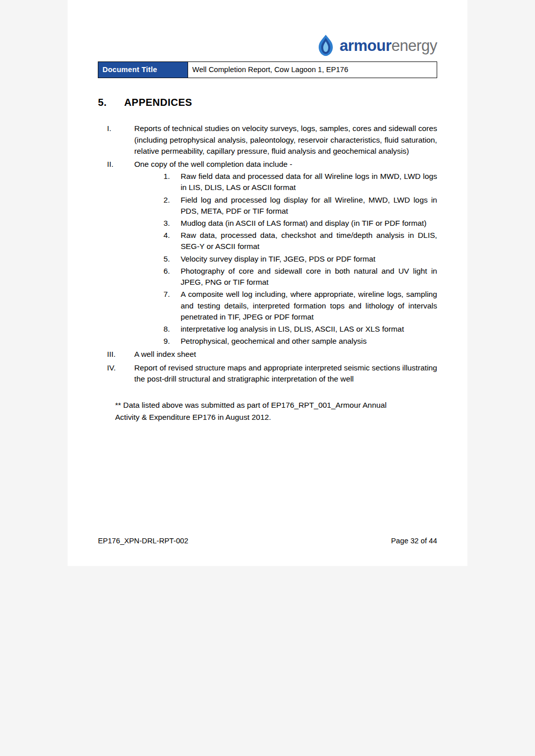armour energy
| Document Title | Well Completion Report, Cow Lagoon 1, EP176 |
5. APPENDICES
I. Reports of technical studies on velocity surveys, logs, samples, cores and sidewall cores (including petrophysical analysis, paleontology, reservoir characteristics, fluid saturation, relative permeability, capillary pressure, fluid analysis and geochemical analysis)
II. One copy of the well completion data include -
1. Raw field data and processed data for all Wireline logs in MWD, LWD logs in LIS, DLIS, LAS or ASCII format
2. Field log and processed log display for all Wireline, MWD, LWD logs in PDS, META, PDF or TIF format
3. Mudlog data (in ASCII of LAS format) and display (in TIF or PDF format)
4. Raw data, processed data, checkshot and time/depth analysis in DLIS, SEG-Y or ASCII format
5. Velocity survey display in TIF, JGEG, PDS or PDF format
6. Photography of core and sidewall core in both natural and UV light in JPEG, PNG or TIF format
7. A composite well log including, where appropriate, wireline logs, sampling and testing details, interpreted formation tops and lithology of intervals penetrated in TIF, JPEG or PDF format
8. interpretative log analysis in LIS, DLIS, ASCII, LAS or XLS format
9. Petrophysical, geochemical and other sample analysis
III. A well index sheet
IV. Report of revised structure maps and appropriate interpreted seismic sections illustrating the post-drill structural and stratigraphic interpretation of the well
** Data listed above was submitted as part of EP176_RPT_001_Armour Annual
Activity & Expenditure EP176 in August 2012.
EP176_XPN-DRL-RPT-002 Page 32 of 44